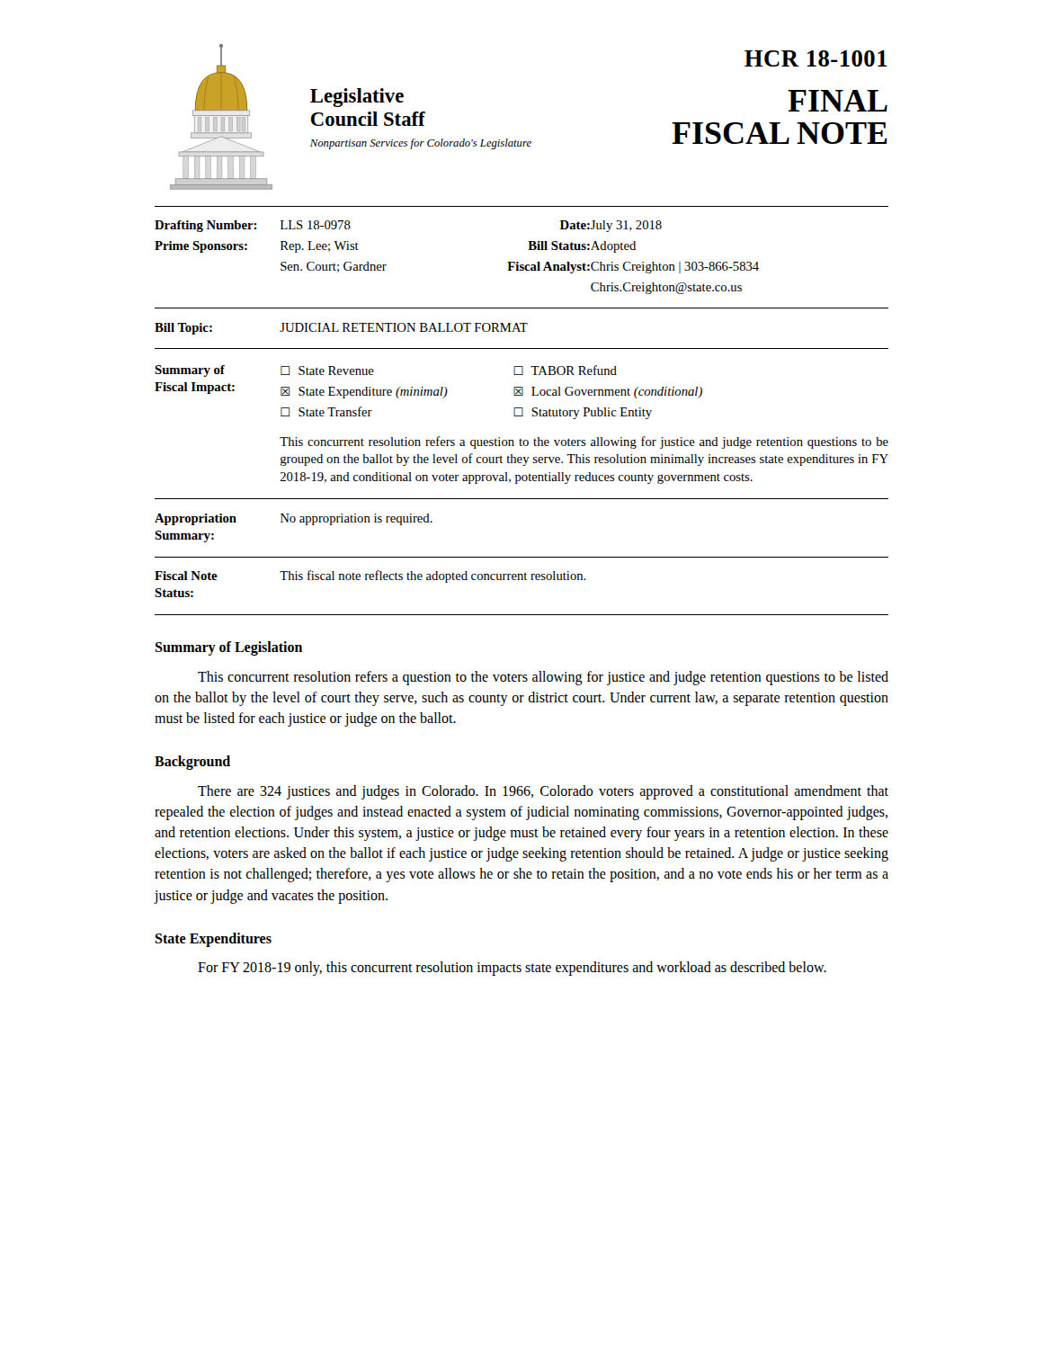HCR 18-1001
Legislative
Council Staff Nonpartisan Services for Colorado's Legislature
FINAL
FISCAL NOTE
| Drafting Number: | LLS 18-0978 | Date: | July 31, 2018 |
| Prime Sponsors: | Rep. Lee; Wist | Bill Status: | Adopted |
| | Sen. Court; Gardner | Fiscal Analyst: | Chris Creighton / 303-866-5834 |
| | | | Chris.Creighton@state.co.us |
| Bill Topic: | JUDICIAL RETENTION BALLOT FORMAT |
| Summary of Fiscal Impact: | / ☐ State Revenue / ☐ TABOR Refund / / ☒ State Expenditure (minimal) / ☒ Local Government (conditional) / / ☐ State Transfer / ☐ Statutory Public Entity / This concurrent resolution refers a question to the voters allowing for justice and judge retention questions to be grouped on the ballot by the level of court they serve. This resolution minimally increases state expenditures in FY 2018-19, and conditional on voter approval, potentially reduces county government costs. |
| Appropriation Summary: | No appropriation is required. |
| Fiscal Note Status: | This fiscal note reflects the adopted concurrent resolution. |
Summary of Legislation
This concurrent resolution refers a question to the voters allowing for justice and judge retention questions to be listed on the ballot by the level of court they serve, such as county or district court. Under current law, a separate retention question must be listed for each justice or judge on the ballot.
Background
There are 324 justices and judges in Colorado. In 1966, Colorado voters approved a constitutional amendment that repealed the election of judges and instead enacted a system of judicial nominating commissions, Governor-appointed judges, and retention elections. Under this system, a justice or judge must be retained every four years in a retention election. In these elections, voters are asked on the ballot if each justice or judge seeking retention should be retained. A judge or justice seeking retention is not challenged; therefore, a yes vote allows he or she to retain the position, and a no vote ends his or her term as a justice or judge and vacates the position.
State Expenditures
For FY 2018-19 only, this concurrent resolution impacts state expenditures and workload as described below.